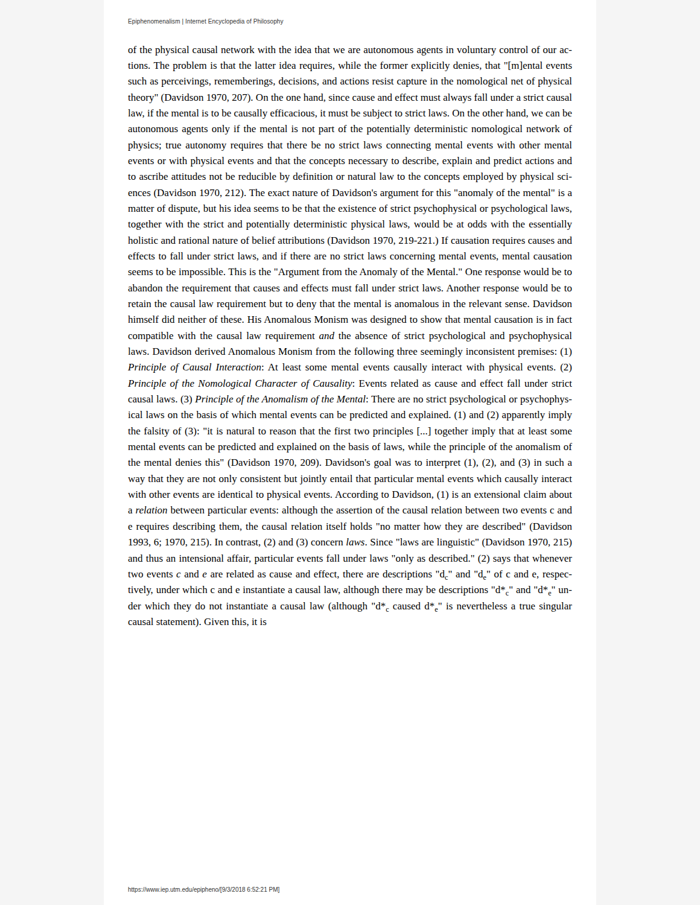Epiphenomenalism | Internet Encyclopedia of Philosophy
of the physical causal network with the idea that we are autonomous agents in voluntary control of our actions. The problem is that the latter idea requires, while the former explicitly denies, that "[m]ental events such as perceivings, rememberings, decisions, and actions resist capture in the nomological net of physical theory" (Davidson 1970, 207). On the one hand, since cause and effect must always fall under a strict causal law, if the mental is to be causally efficacious, it must be subject to strict laws. On the other hand, we can be autonomous agents only if the mental is not part of the potentially deterministic nomological network of physics; true autonomy requires that there be no strict laws connecting mental events with other mental events or with physical events and that the concepts necessary to describe, explain and predict actions and to ascribe attitudes not be reducible by definition or natural law to the concepts employed by physical sciences (Davidson 1970, 212). The exact nature of Davidson's argument for this "anomaly of the mental" is a matter of dispute, but his idea seems to be that the existence of strict psychophysical or psychological laws, together with the strict and potentially deterministic physical laws, would be at odds with the essentially holistic and rational nature of belief attributions (Davidson 1970, 219-221.) If causation requires causes and effects to fall under strict laws, and if there are no strict laws concerning mental events, mental causation seems to be impossible. This is the "Argument from the Anomaly of the Mental." One response would be to abandon the requirement that causes and effects must fall under strict laws. Another response would be to retain the causal law requirement but to deny that the mental is anomalous in the relevant sense. Davidson himself did neither of these. His Anomalous Monism was designed to show that mental causation is in fact compatible with the causal law requirement and the absence of strict psychological and psychophysical laws. Davidson derived Anomalous Monism from the following three seemingly inconsistent premises: (1) Principle of Causal Interaction: At least some mental events causally interact with physical events. (2) Principle of the Nomological Character of Causality: Events related as cause and effect fall under strict causal laws. (3) Principle of the Anomalism of the Mental: There are no strict psychological or psychophysical laws on the basis of which mental events can be predicted and explained. (1) and (2) apparently imply the falsity of (3): "it is natural to reason that the first two principles [...] together imply that at least some mental events can be predicted and explained on the basis of laws, while the principle of the anomalism of the mental denies this" (Davidson 1970, 209). Davidson's goal was to interpret (1), (2), and (3) in such a way that they are not only consistent but jointly entail that particular mental events which causally interact with other events are identical to physical events. According to Davidson, (1) is an extensional claim about a relation between particular events: although the assertion of the causal relation between two events c and e requires describing them, the causal relation itself holds "no matter how they are described" (Davidson 1993, 6; 1970, 215). In contrast, (2) and (3) concern laws. Since "laws are linguistic" (Davidson 1970, 215) and thus an intensional affair, particular events fall under laws "only as described." (2) says that whenever two events c and e are related as cause and effect, there are descriptions "dc" and "de" of c and e, respectively, under which c and e instantiate a causal law, although there may be descriptions "d*c" and "d*e" under which they do not instantiate a causal law (although "d*c caused d*e" is nevertheless a true singular causal statement). Given this, it is
https://www.iep.utm.edu/epipheno/[9/3/2018 6:52:21 PM]